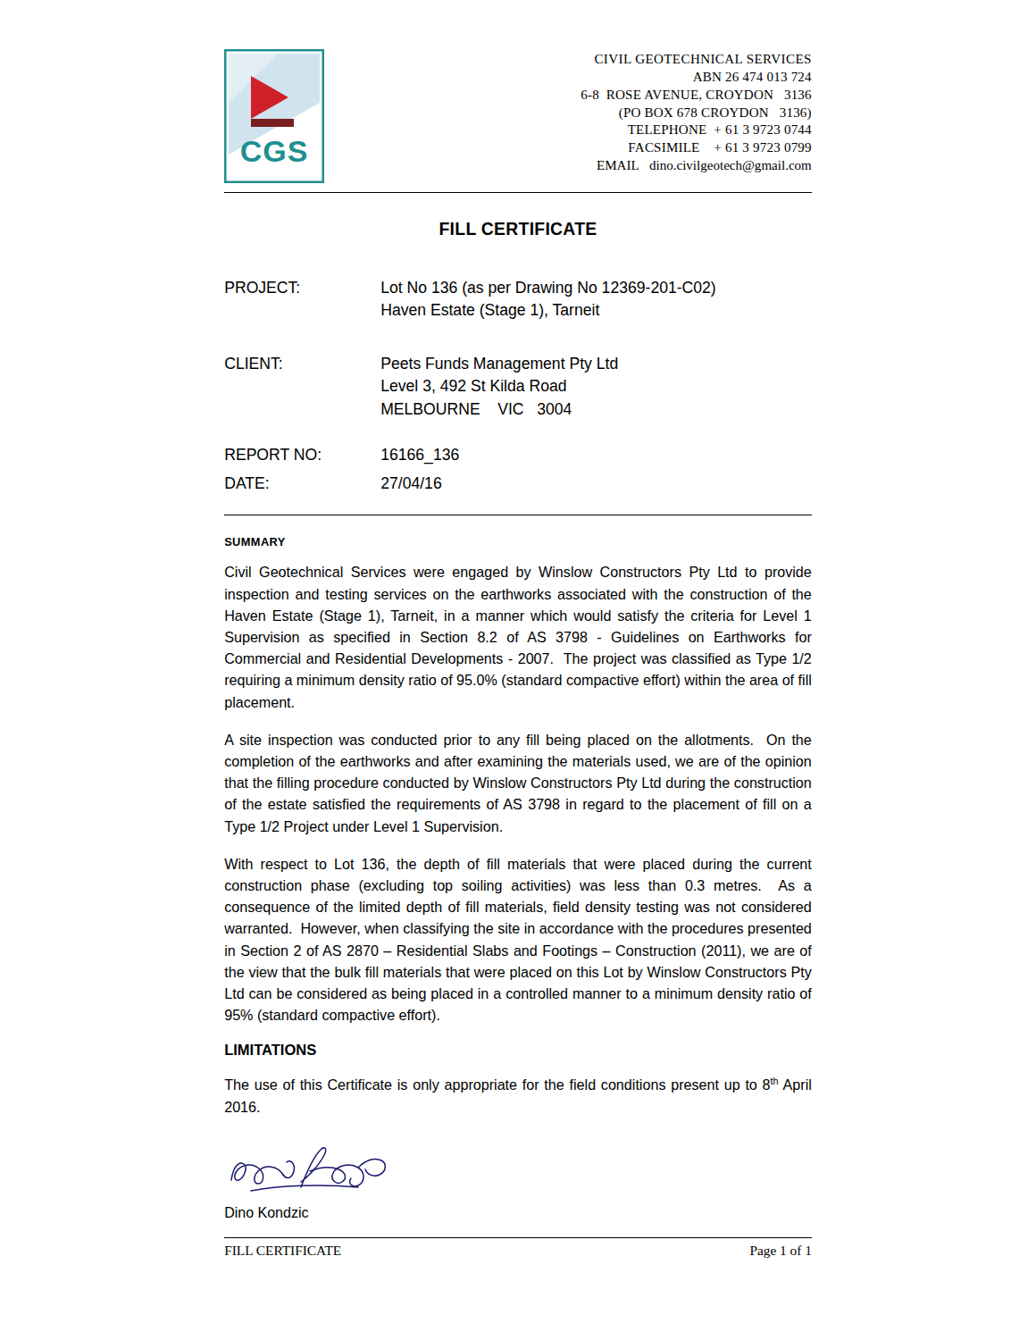CGS
CIVIL GEOTECHNICAL SERVICES
ABN 26 474 013 724
6-8 ROSE AVENUE, CROYDON 3136
(PO BOX 678 CROYDON 3136)
TELEPHONE + 61 3 9723 0744
FACSIMILE + 61 3 9723 0799
EMAIL dino.civilgeotech@gmail.com
FILL CERTIFICATE
PROJECT:
Lot No 136 (as per Drawing No 12369-201-C02)
Haven Estate (Stage 1), Tarneit
CLIENT:
Peets Funds Management Pty Ltd
Level 3, 492 St Kilda Road
MELBOURNE VIC 3004
REPORT NO:
16166_136
DATE:
27/04/16
SUMMARY
Civil Geotechnical Services were engaged by Winslow Constructors Pty Ltd to provide inspection and testing services on the earthworks associated with the construction of the Haven Estate (Stage 1), Tarneit, in a manner which would satisfy the criteria for Level 1 Supervision as specified in Section 8.2 of AS 3798 - Guidelines on Earthworks for Commercial and Residential Developments - 2007. The project was classified as Type 1/2 requiring a minimum density ratio of 95.0% (standard compactive effort) within the area of fill placement.
A site inspection was conducted prior to any fill being placed on the allotments. On the completion of the earthworks and after examining the materials used, we are of the opinion that the filling procedure conducted by Winslow Constructors Pty Ltd during the construction of the estate satisfied the requirements of AS 3798 in regard to the placement of fill on a Type 1/2 Project under Level 1 Supervision.
With respect to Lot 136, the depth of fill materials that were placed during the current construction phase (excluding top soiling activities) was less than 0.3 metres. As a consequence of the limited depth of fill materials, field density testing was not considered warranted. However, when classifying the site in accordance with the procedures presented in Section 2 of AS 2870 – Residential Slabs and Footings – Construction (2011), we are of the view that the bulk fill materials that were placed on this Lot by Winslow Constructors Pty Ltd can be considered as being placed in a controlled manner to a minimum density ratio of 95% (standard compactive effort).
LIMITATIONS
The use of this Certificate is only appropriate for the field conditions present up to 8th April 2016.
Dino Kondzic
FILL CERTIFICATE
Page 1 of 1